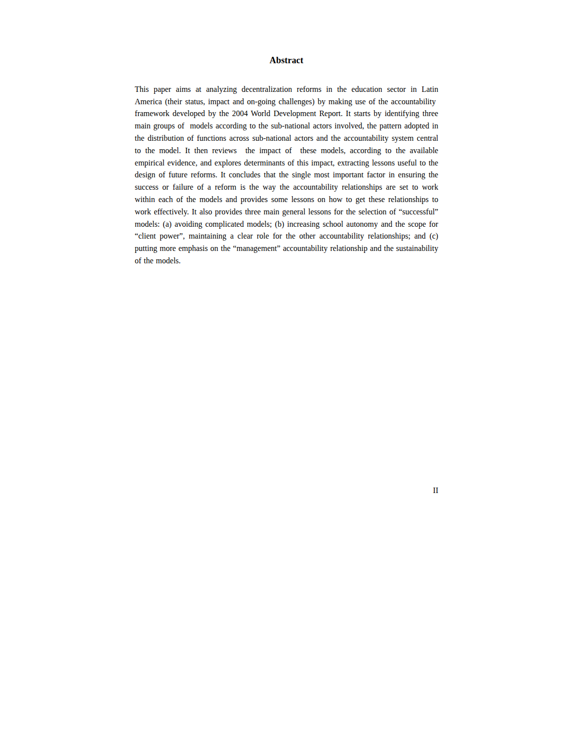Abstract
This paper aims at analyzing decentralization reforms in the education sector in Latin America (their status, impact and on-going challenges) by making use of the accountability framework developed by the 2004 World Development Report. It starts by identifying three main groups of models according to the sub-national actors involved, the pattern adopted in the distribution of functions across sub-national actors and the accountability system central to the model. It then reviews the impact of these models, according to the available empirical evidence, and explores determinants of this impact, extracting lessons useful to the design of future reforms. It concludes that the single most important factor in ensuring the success or failure of a reform is the way the accountability relationships are set to work within each of the models and provides some lessons on how to get these relationships to work effectively. It also provides three main general lessons for the selection of “successful” models: (a) avoiding complicated models; (b) increasing school autonomy and the scope for “client power”, maintaining a clear role for the other accountability relationships; and (c) putting more emphasis on the “management” accountability relationship and the sustainability of the models.
II